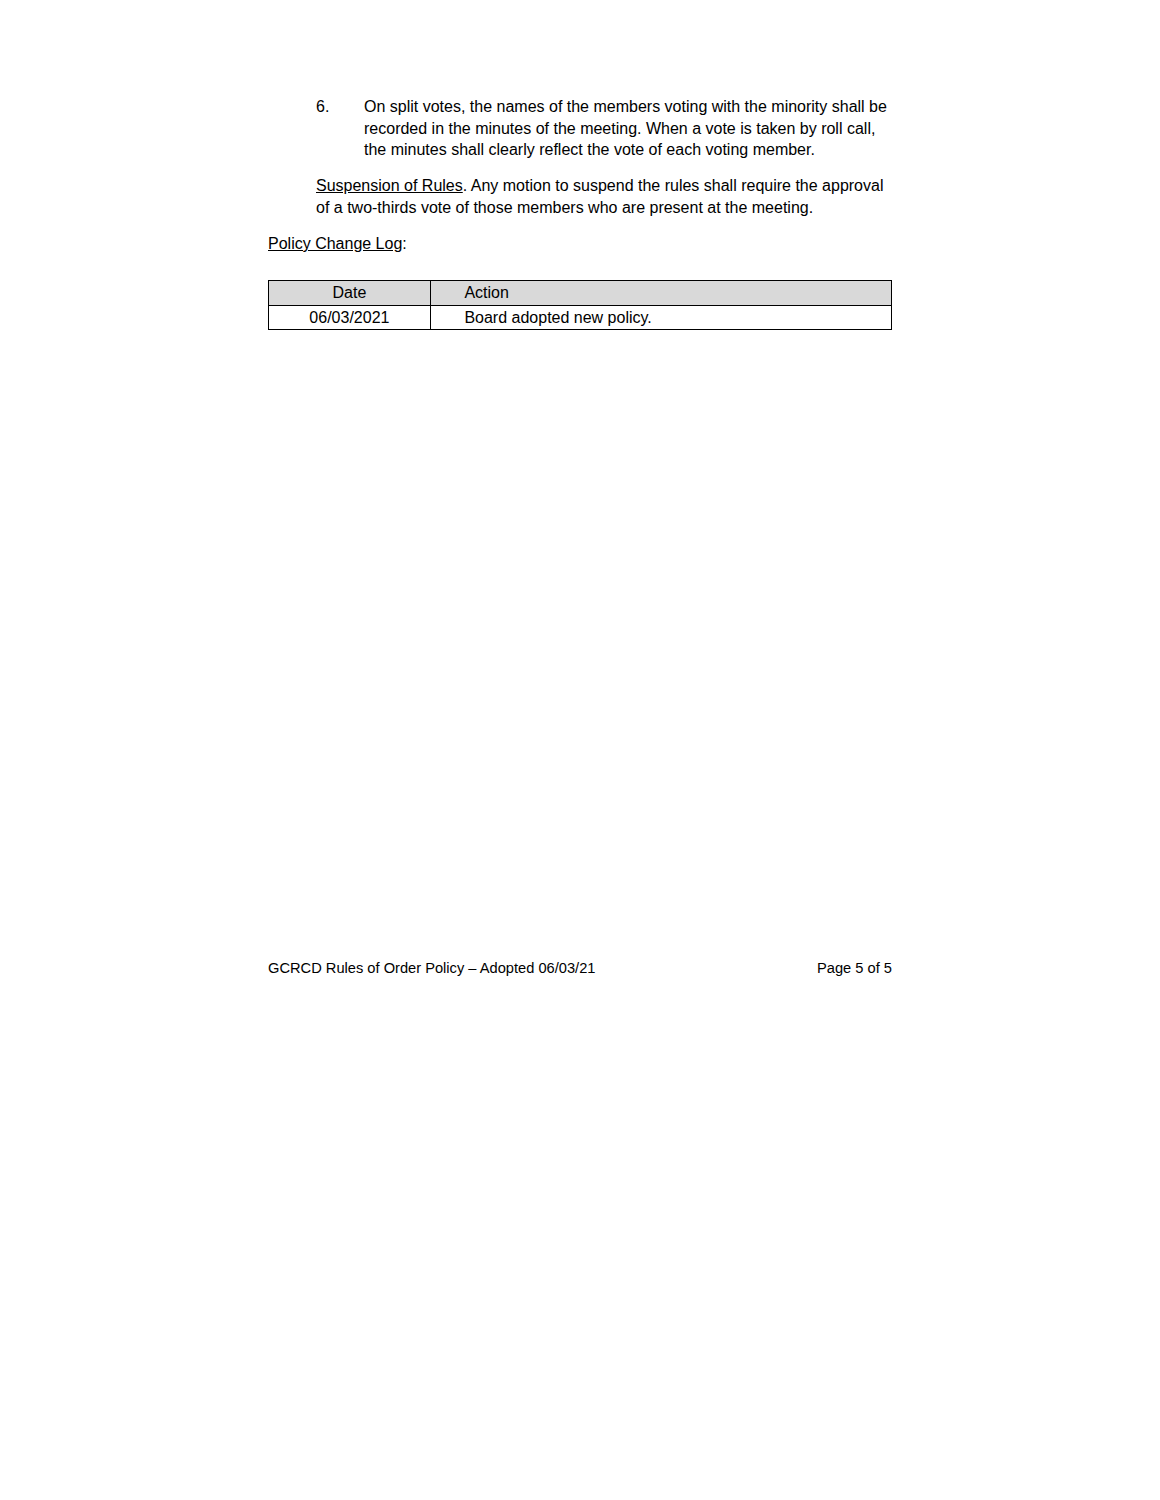6.
On split votes, the names of the members voting with the minority shall be recorded in the minutes of the meeting. When a vote is taken by roll call, the minutes shall clearly reflect the vote of each voting member.
Suspension of Rules. Any motion to suspend the rules shall require the approval of a two-thirds vote of those members who are present at the meeting.
Policy Change Log:
| Date | Action |
| --- | --- |
| 06/03/2021 | Board adopted new policy. |
GCRCD Rules of Order Policy – Adopted 06/03/21 Page 5 of 5